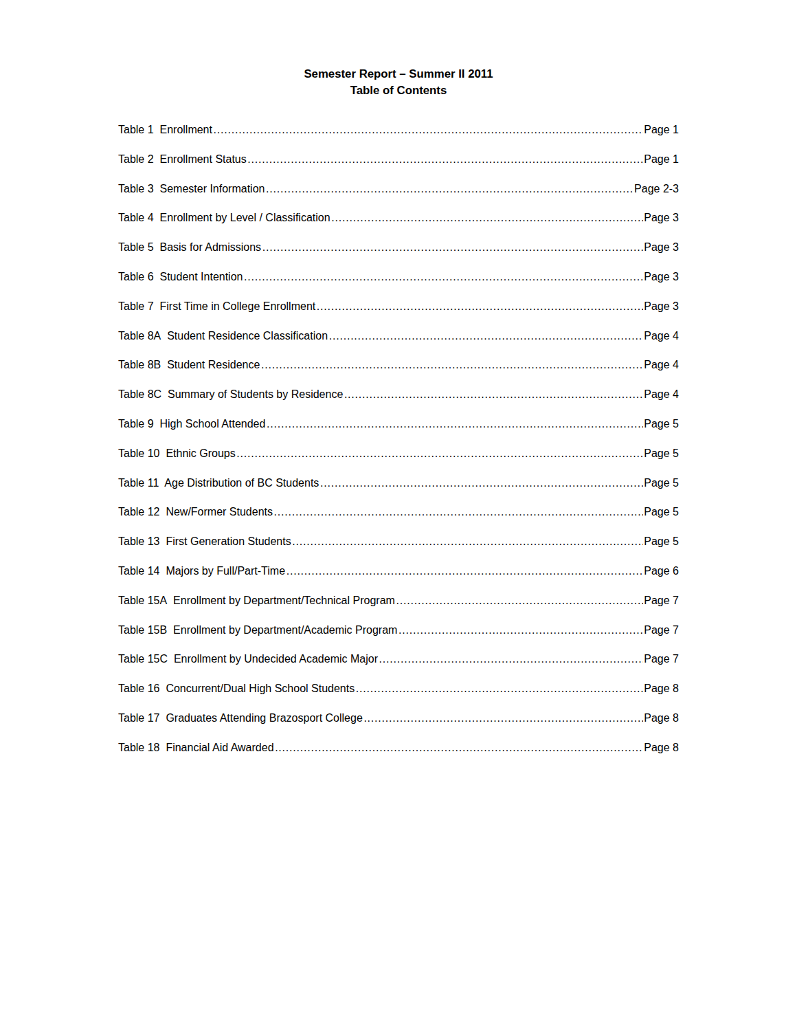Semester Report – Summer II 2011
Table of Contents
Table 1 Enrollment Page 1
Table 2 Enrollment Status Page 1
Table 3 Semester Information Page 2-3
Table 4 Enrollment by Level / Classification Page 3
Table 5 Basis for Admissions Page 3
Table 6 Student Intention Page 3
Table 7 First Time in College Enrollment Page 3
Table 8A Student Residence Classification Page 4
Table 8B Student Residence Page 4
Table 8C Summary of Students by Residence Page 4
Table 9 High School Attended Page 5
Table 10 Ethnic Groups Page 5
Table 11 Age Distribution of BC Students Page 5
Table 12 New/Former Students Page 5
Table 13 First Generation Students Page 5
Table 14 Majors by Full/Part-Time Page 6
Table 15A Enrollment by Department/Technical Program Page 7
Table 15B Enrollment by Department/Academic Program Page 7
Table 15C Enrollment by Undecided Academic Major Page 7
Table 16 Concurrent/Dual High School Students Page 8
Table 17 Graduates Attending Brazosport College Page 8
Table 18 Financial Aid Awarded Page 8